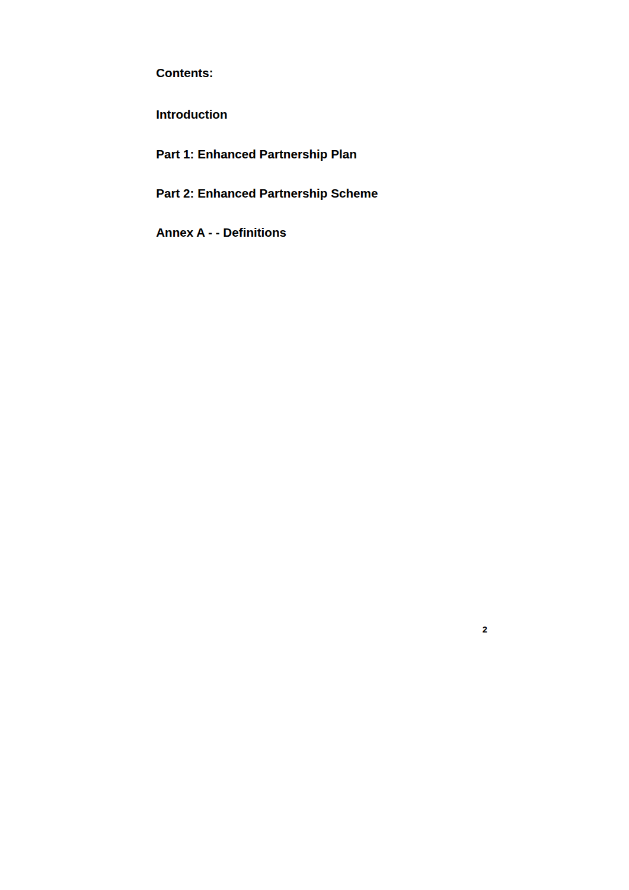Contents:
Introduction
Part 1: Enhanced Partnership Plan
Part 2: Enhanced Partnership Scheme
Annex A - - Definitions
2